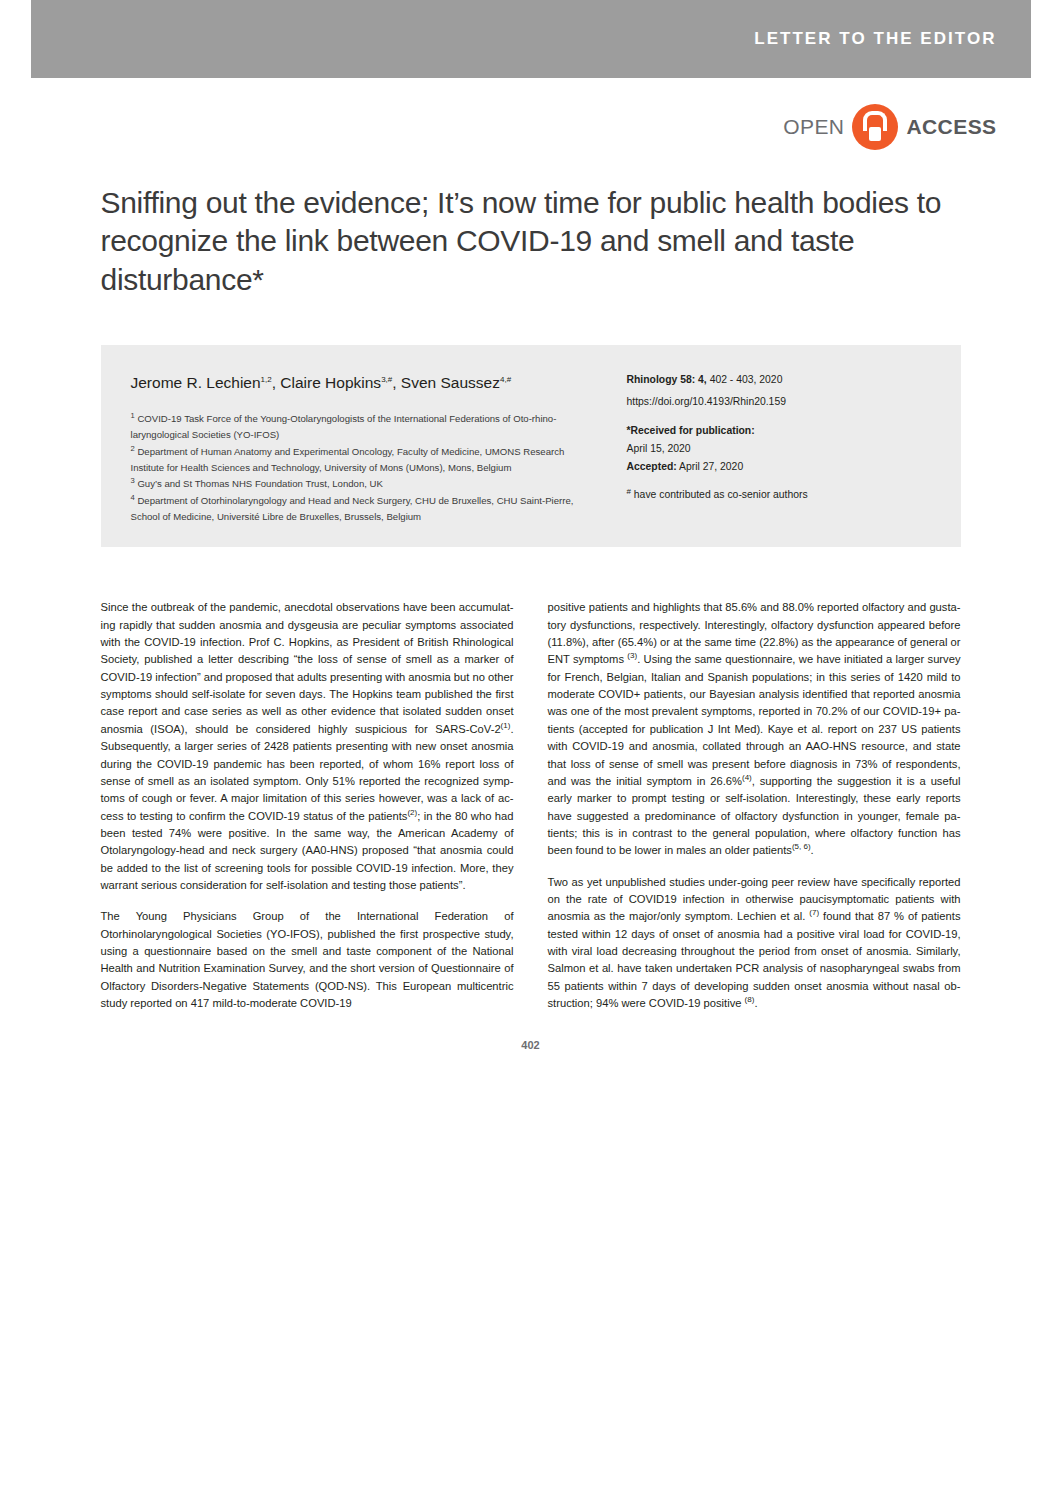Letter to the Editor
OPEN ACCESS
Sniffing out the evidence; It’s now time for public health bodies to recognize the link between COVID-19 and smell and taste disturbance*
Jerome R. Lechien1,2, Claire Hopkins3,#, Sven Saussez4,#
1 COVID-19 Task Force of the Young-Otolaryngologists of the International Federations of Oto-rhino-laryngological Societies (YO-IFOS)
2 Department of Human Anatomy and Experimental Oncology, Faculty of Medicine, UMONS Research Institute for Health Sciences and Technology, University of Mons (UMons), Mons, Belgium
3 Guy’s and St Thomas NHS Foundation Trust, London, UK
4 Department of Otorhinolaryngology and Head and Neck Surgery, CHU de Bruxelles, CHU Saint-Pierre, School of Medicine, Université Libre de Bruxelles, Brussels, Belgium
Rhinology 58: 4, 402 - 403, 2020
https://doi.org/10.4193/Rhin20.159
*Received for publication:
April 15, 2020
Accepted: April 27, 2020
# have contributed as co-senior authors
Since the outbreak of the pandemic, anecdotal observations have been accumulating rapidly that sudden anosmia and dysgeusia are peculiar symptoms associated with the COVID-19 infection. Prof C. Hopkins, as President of British Rhinological Society, published a letter describing “the loss of sense of smell as a marker of COVID-19 infection” and proposed that adults presenting with anosmia but no other symptoms should self-isolate for seven days. The Hopkins team published the first case report and case series as well as other evidence that isolated sudden onset anosmia (ISOA), should be considered highly suspicious for SARS-CoV-2(1). Subsequently, a larger series of 2428 patients presenting with new onset anosmia during the COVID-19 pandemic has been reported, of whom 16% report loss of sense of smell as an isolated symptom. Only 51% reported the recognized symptoms of cough or fever. A major limitation of this series however, was a lack of access to testing to confirm the COVID-19 status of the patients(2); in the 80 who had been tested 74% were positive. In the same way, the American Academy of Otolaryngology-head and neck surgery (AA0-HNS) proposed “that anosmia could be added to the list of screening tools for possible COVID-19 infection. More, they warrant serious consideration for self-isolation and testing those patients”.
The Young Physicians Group of the International Federation of Otorhinolaryngological Societies (YO-IFOS), published the first prospective study, using a questionnaire based on the smell and taste component of the National Health and Nutrition Examination Survey, and the short version of Questionnaire of Olfactory Disorders-Negative Statements (QOD-NS). This European multicentric study reported on 417 mild-to-moderate COVID-19
positive patients and highlights that 85.6% and 88.0% reported olfactory and gustatory dysfunctions, respectively. Interestingly, olfactory dysfunction appeared before (11.8%), after (65.4%) or at the same time (22.8%) as the appearance of general or ENT symptoms (3). Using the same questionnaire, we have initiated a larger survey for French, Belgian, Italian and Spanish populations; in this series of 1420 mild to moderate COVID+ patients, our Bayesian analysis identified that reported anosmia was one of the most prevalent symptoms, reported in 70.2% of our COVID-19+ patients (accepted for publication J Int Med). Kaye et al. report on 237 US patients with COVID-19 and anosmia, collated through an AAO-HNS resource, and state that loss of sense of smell was present before diagnosis in 73% of respondents, and was the initial symptom in 26.6%(4), supporting the suggestion it is a useful early marker to prompt testing or self-isolation. Interestingly, these early reports have suggested a predominance of olfactory dysfunction in younger, female patients; this is in contrast to the general population, where olfactory function has been found to be lower in males an older patients(5, 6).
Two as yet unpublished studies under-going peer review have specifically reported on the rate of COVID19 infection in otherwise paucisymptomatic patients with anosmia as the major/only symptom. Lechien et al. (7) found that 87 % of patients tested within 12 days of onset of anosmia had a positive viral load for COVID-19, with viral load decreasing throughout the period from onset of anosmia. Similarly, Salmon et al. have taken undertaken PCR analysis of nasopharyngeal swabs from 55 patients within 7 days of developing sudden onset anosmia without nasal obstruction; 94% were COVID-19 positive (8).
402